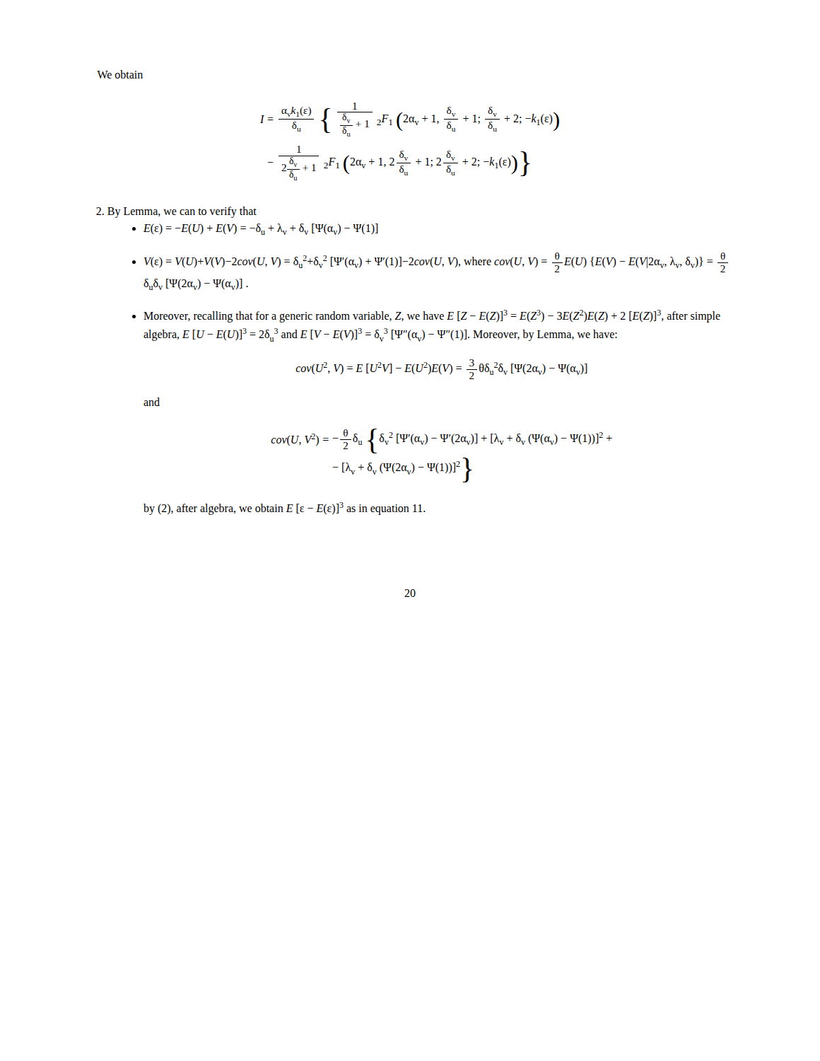We obtain
| I | = | α v k 1 (ε) δ u { 1 δ v δ u + 1 2 F 1 ( 2α v + 1, δ v δ u + 1; δ v δ u + 2; − k 1 (ε) ) |
| | − | 1 2 δ v δ u + 1 2 F 1 ( 2α v + 1, 2 δ v δ u + 1; 2 δ v δ u + 2; − k 1 (ε) ) } |
By Lemma, we can to verify that
E(ε) = −E(U) + E(V) = −δu + λv + δv [Ψ(αv) − Ψ(1)]
V(ε) = V(U)+V(V)−2cov(U, V) = δu 2+δv 2 [Ψ′(αv) + Ψ′(1)]−2cov(U, V), where cov(U, V) = θ 2 E(U) {E(V) − E(V|2αv, λv, δv)} = θ 2δuδv [Ψ(2αv) − Ψ(αv)] .
Moreover, recalling that for a generic random variable, Z, we have E [Z − E(Z)]3 = E(Z 3) − 3E(Z 2)E(Z) + 2 [E(Z)]3, after simple algebra, E [U − E(U)]3 = 2δu 3 and E [V − E(V)]3 = δv 3 [Ψ″(αv) − Ψ″(1)]. Moreover, by Lemma, we have:
cov(U 2, V) = E [U 2 V] − E(U 2)E(V) = 32θδu 2δv [Ψ(2αv) − Ψ(αv)]
and
| cov ( U , V 2 ) | = | − θ 2 δ u { δ v 2 [Ψ′(α v ) − Ψ′(2α v )] + [λ v + δ v (Ψ(α v ) − Ψ(1))] 2 + |
| | | − [λ v + δ v (Ψ(2α v ) − Ψ(1))] 2 } |
by (2), after algebra, we obtain E [ε − E(ε)]3 as in equation 11.
20